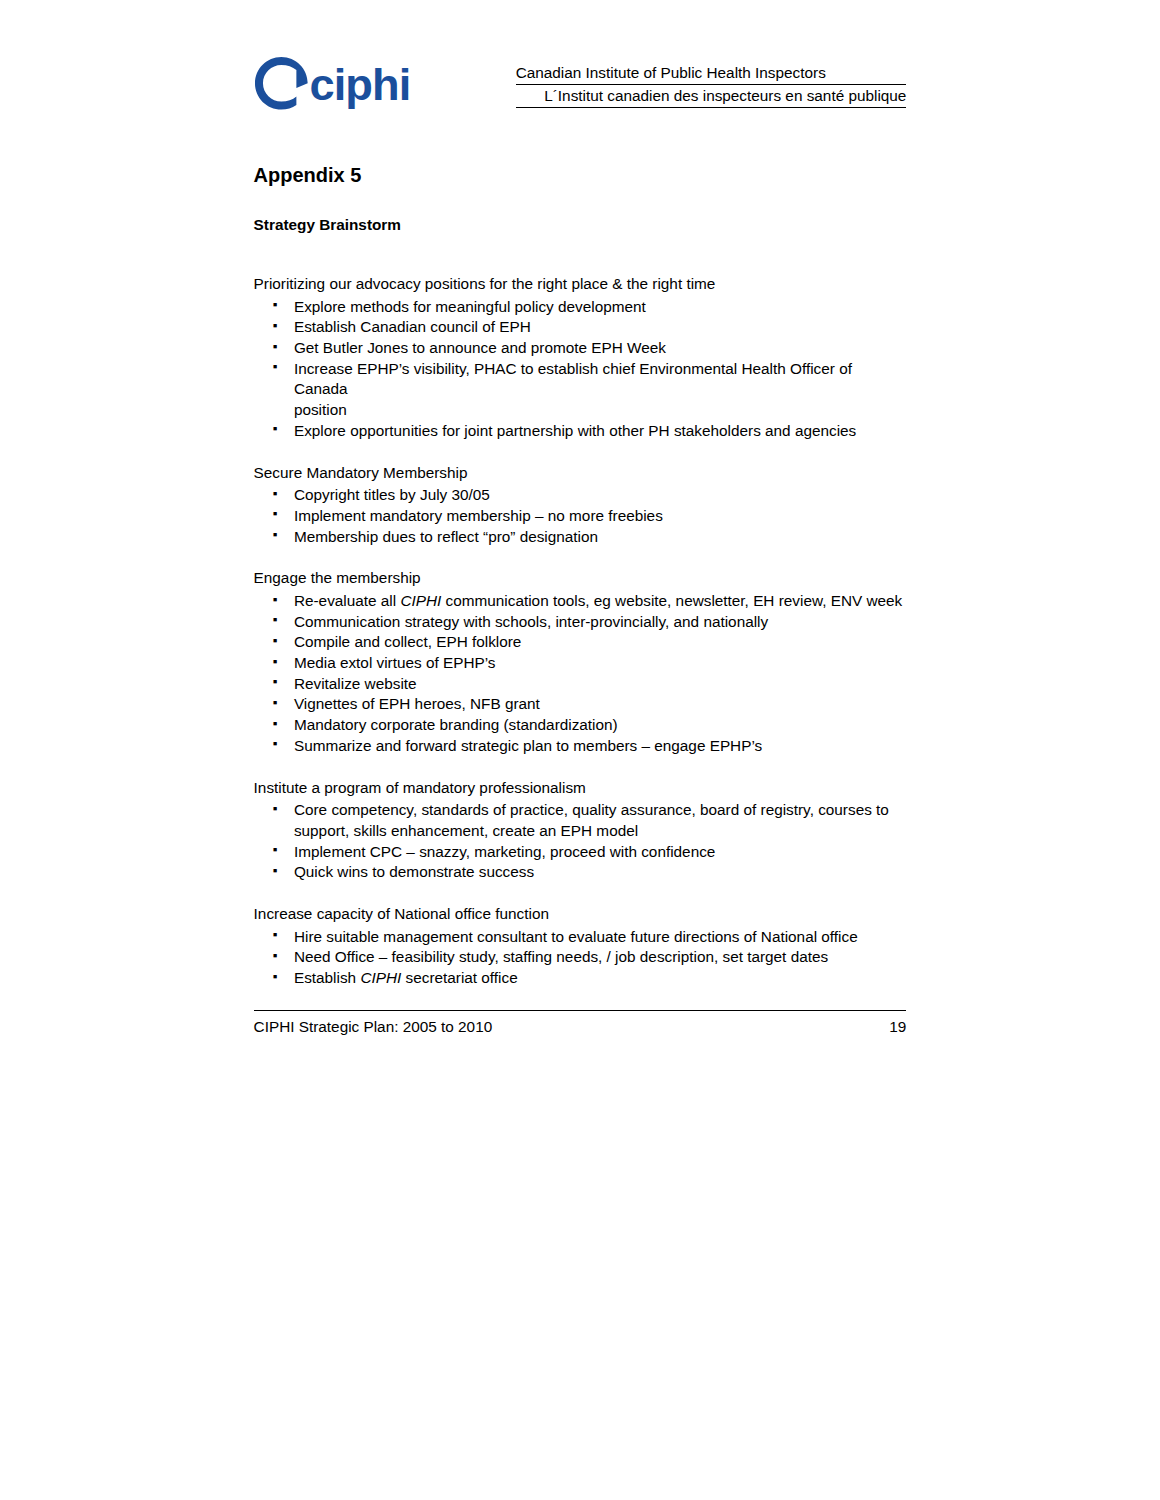ciphi
Canadian Institute of Public Health Inspectors
L´Institut canadien des inspecteurs en santé publique
Appendix 5
Strategy Brainstorm
Prioritizing our advocacy positions for the right place & the right time
Explore methods for meaningful policy development
Establish Canadian council of EPH
Get Butler Jones to announce and promote EPH Week
Increase EPHP’s visibility, PHAC to establish chief Environmental Health Officer of Canadaposition
Explore opportunities for joint partnership with other PH stakeholders and agencies
Secure Mandatory Membership
Copyright titles by July 30/05
Implement mandatory membership – no more freebies
Membership dues to reflect “pro” designation
Engage the membership
Re-evaluate all CIPHI communication tools, eg website, newsletter, EH review, ENV week
Communication strategy with schools, inter-provincially, and nationally
Compile and collect, EPH folklore
Media extol virtues of EPHP’s
Revitalize website
Vignettes of EPH heroes, NFB grant
Mandatory corporate branding (standardization)
Summarize and forward strategic plan to members – engage EPHP’s
Institute a program of mandatory professionalism
Core competency, standards of practice, quality assurance, board of registry, courses tosupport, skills enhancement, create an EPH model
Implement CPC – snazzy, marketing, proceed with confidence
Quick wins to demonstrate success
Increase capacity of National office function
Hire suitable management consultant to evaluate future directions of National office
Need Office – feasibility study, staffing needs, / job description, set target dates
Establish CIPHI secretariat office
CIPHI Strategic Plan: 2005 to 2010 19